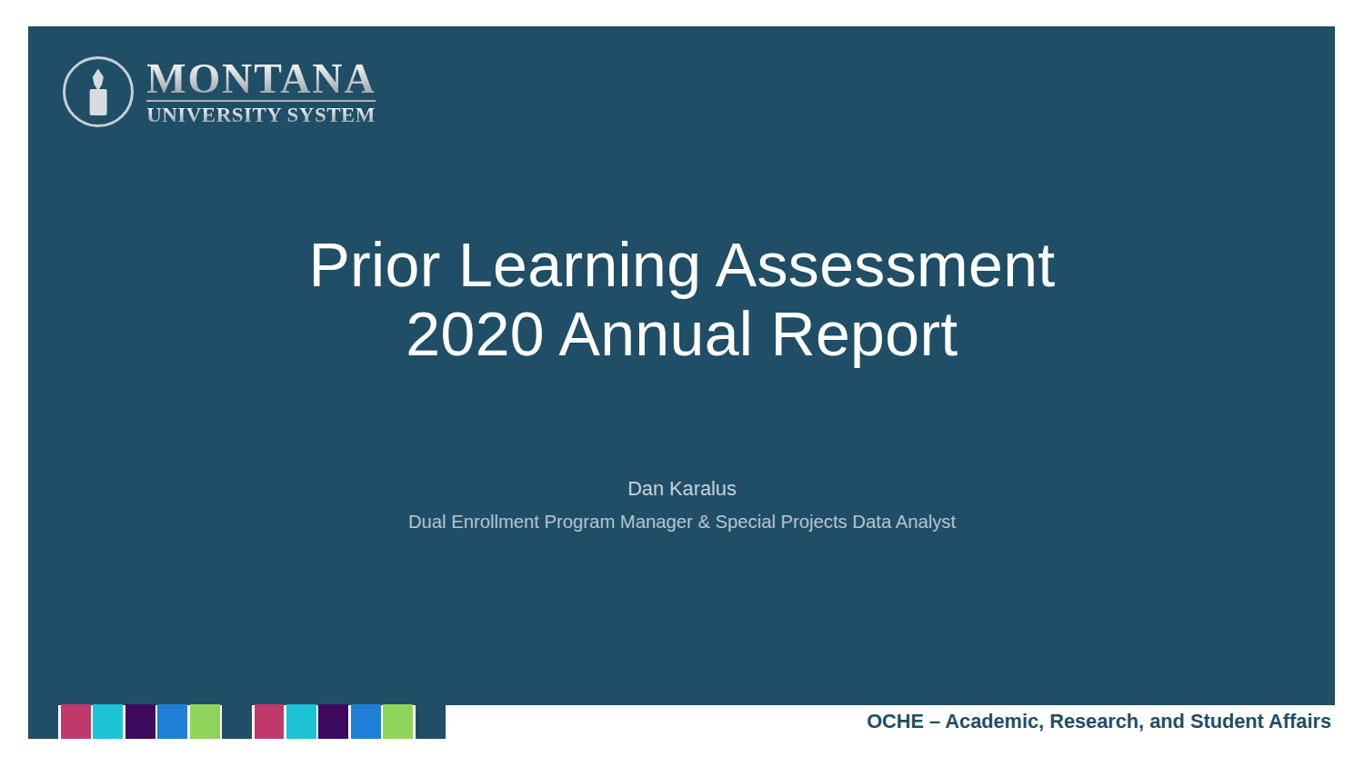MONTANA UNIVERSITY SYSTEM
Prior Learning Assessment
2020 Annual Report
Dan Karalus
Dual Enrollment Program Manager & Special Projects Data Analyst
OCHE – Academic, Research, and Student Affairs